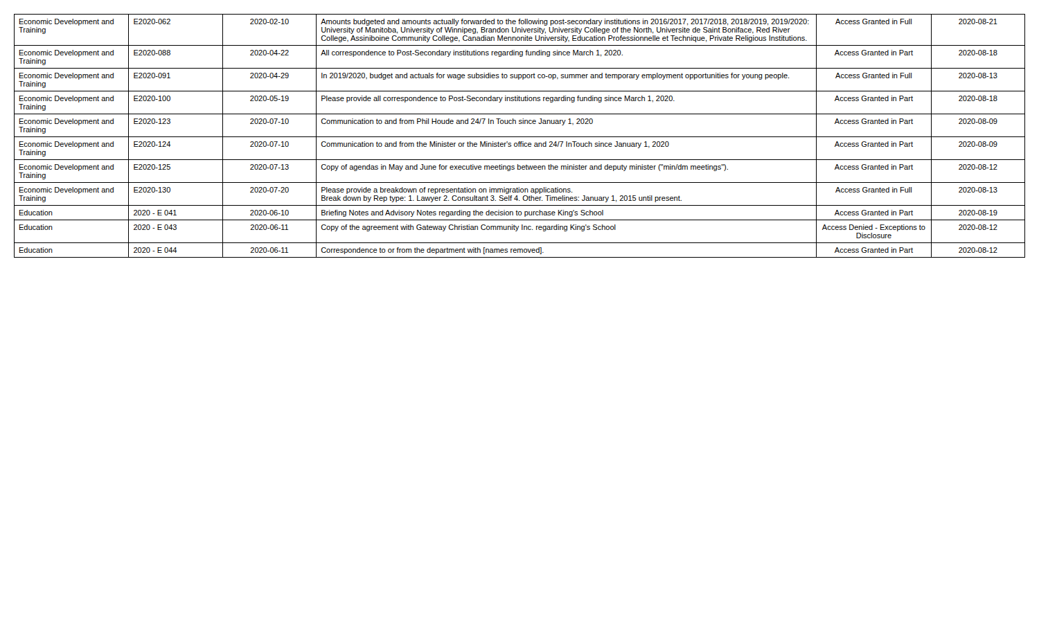| Economic Development and Training | E2020-062 | 2020-02-10 | Amounts budgeted and amounts actually forwarded to the following post-secondary institutions in 2016/2017, 2017/2018, 2018/2019, 2019/2020: University of Manitoba, University of Winnipeg, Brandon University, University College of the North, Universite de Saint Boniface, Red River College, Assiniboine Community College, Canadian Mennonite University, Education Professionnelle et Technique, Private Religious Institutions. | Access Granted in Full | 2020-08-21 |
| Economic Development and Training | E2020-088 | 2020-04-22 | All correspondence to Post-Secondary institutions regarding funding since March 1, 2020. | Access Granted in Part | 2020-08-18 |
| Economic Development and Training | E2020-091 | 2020-04-29 | In 2019/2020, budget and actuals for wage subsidies to support co-op, summer and temporary employment opportunities for young people. | Access Granted in Full | 2020-08-13 |
| Economic Development and Training | E2020-100 | 2020-05-19 | Please provide all correspondence to Post-Secondary institutions regarding funding since March 1, 2020. | Access Granted in Part | 2020-08-18 |
| Economic Development and Training | E2020-123 | 2020-07-10 | Communication to and from Phil Houde and 24/7 In Touch since January 1, 2020 | Access Granted in Part | 2020-08-09 |
| Economic Development and Training | E2020-124 | 2020-07-10 | Communication to and from the Minister or the Minister's office and 24/7 InTouch since January 1, 2020 | Access Granted in Part | 2020-08-09 |
| Economic Development and Training | E2020-125 | 2020-07-13 | Copy of agendas in May and June for executive meetings between the minister and deputy minister ("min/dm meetings"). | Access Granted in Part | 2020-08-12 |
| Economic Development and Training | E2020-130 | 2020-07-20 | Please provide a breakdown of representation on immigration applications. Break down by Rep type: 1. Lawyer 2. Consultant 3. Self 4. Other. Timelines: January 1, 2015 until present. | Access Granted in Full | 2020-08-13 |
| Education | 2020 - E 041 | 2020-06-10 | Briefing Notes and Advisory Notes regarding the decision to purchase King's School | Access Granted in Part | 2020-08-19 |
| Education | 2020 - E 043 | 2020-06-11 | Copy of the agreement with Gateway Christian Community Inc. regarding King's School | Access Denied - Exceptions to Disclosure | 2020-08-12 |
| Education | 2020 - E 044 | 2020-06-11 | Correspondence to or from the department with [names removed]. | Access Granted in Part | 2020-08-12 |